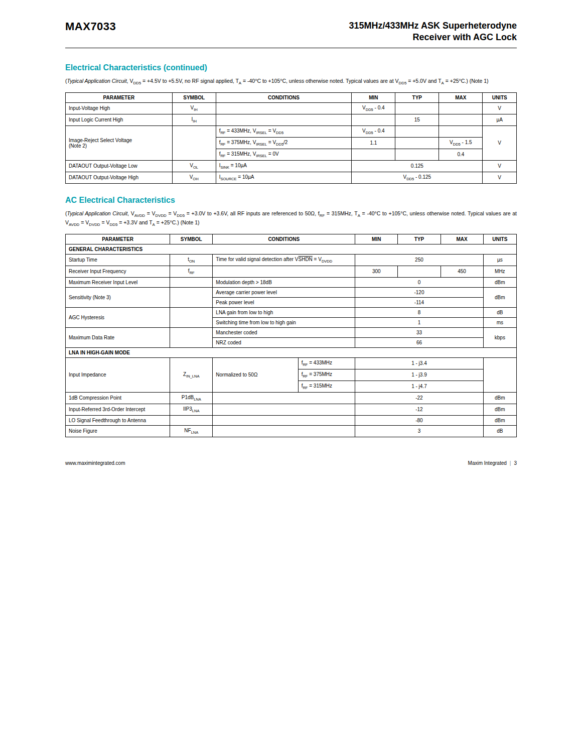MAX7033
315MHz/433MHz ASK Superheterodyne
Receiver with AGC Lock
Electrical Characteristics (continued)
(Typical Application Circuit, VDD5 = +4.5V to +5.5V, no RF signal applied, TA = -40°C to +105°C, unless otherwise noted. Typical values are at VDD5 = +5.0V and TA = +25°C.) (Note 1)
| PARAMETER | SYMBOL | CONDITIONS | MIN | TYP | MAX | UNITS |
| --- | --- | --- | --- | --- | --- | --- |
| Input-Voltage High | V IH | | V DD5 - 0.4 | | | V |
| Input Logic Current High | I IH | | | 15 | | µA |
| Image-Reject Select Voltage (Note 2) | | f RF = 433MHz, V IRSEL = V DD5 | V DD5 - 0.4 | | | V |
| f RF = 375MHz, V IRSEL = V DD5 /2 | 1.1 | | V DD5 - 1.5 |
| f RF = 315MHz, V IRSEL = 0V | | | 0.4 |
| DATAOUT Output-Voltage Low | V OL | I SINK = 10µA | 0.125 | V |
| DATAOUT Output-Voltage High | V OH | I SOURCE = 10µA | V DD5 - 0.125 | V |
AC Electrical Characteristics
(Typical Application Circuit, VAVDD = VDVDD = VDD5 = +3.0V to +3.6V, all RF inputs are referenced to 50Ω, fRF = 315MHz, TA = -40°C to +105°C, unless otherwise noted. Typical values are at VAVDD = VDVDD = VDD5 = +3.3V and TA = +25°C.) (Note 1)
| PARAMETER | SYMBOL | CONDITIONS | MIN | TYP | MAX | UNITS |
| --- | --- | --- | --- | --- | --- | --- |
| GENERAL CHARACTERISTICS |
| Startup Time | t ON | Time for valid signal detection after V SHDN = V DVDD | 250 | µs |
| Receiver Input Frequency | f RF | | 300 | | 450 | MHz |
| Maximum Receiver Input Level | | Modulation depth > 18dB | 0 | dBm |
| Sensitivity (Note 3) | | Average carrier power level | -120 | dBm |
| Peak power level | -114 |
| AGC Hysteresis | | LNA gain from low to high | 8 | dB |
| Switching time from low to high gain | 1 | ms |
| Maximum Data Rate | | Manchester coded | 33 | kbps |
| NRZ coded | 66 |
| LNA IN HIGH-GAIN MODE |
| Input Impedance | Z IN_LNA | Normalized to 50Ω | f RF = 433MHz | 1 - j3.4 | |
| f RF = 375MHz | 1 - j3.9 |
| f RF = 315MHz | 1 - j4.7 |
| 1dB Compression Point | P1dB LNA | | -22 | dBm |
| Input-Referred 3rd-Order Intercept | IIP3 LNA | | -12 | dBm |
| LO Signal Feedthrough to Antenna | | | -80 | dBm |
| Noise Figure | NF LNA | | 3 | dB |
www.maximintegrated.com
Maxim Integrated|3